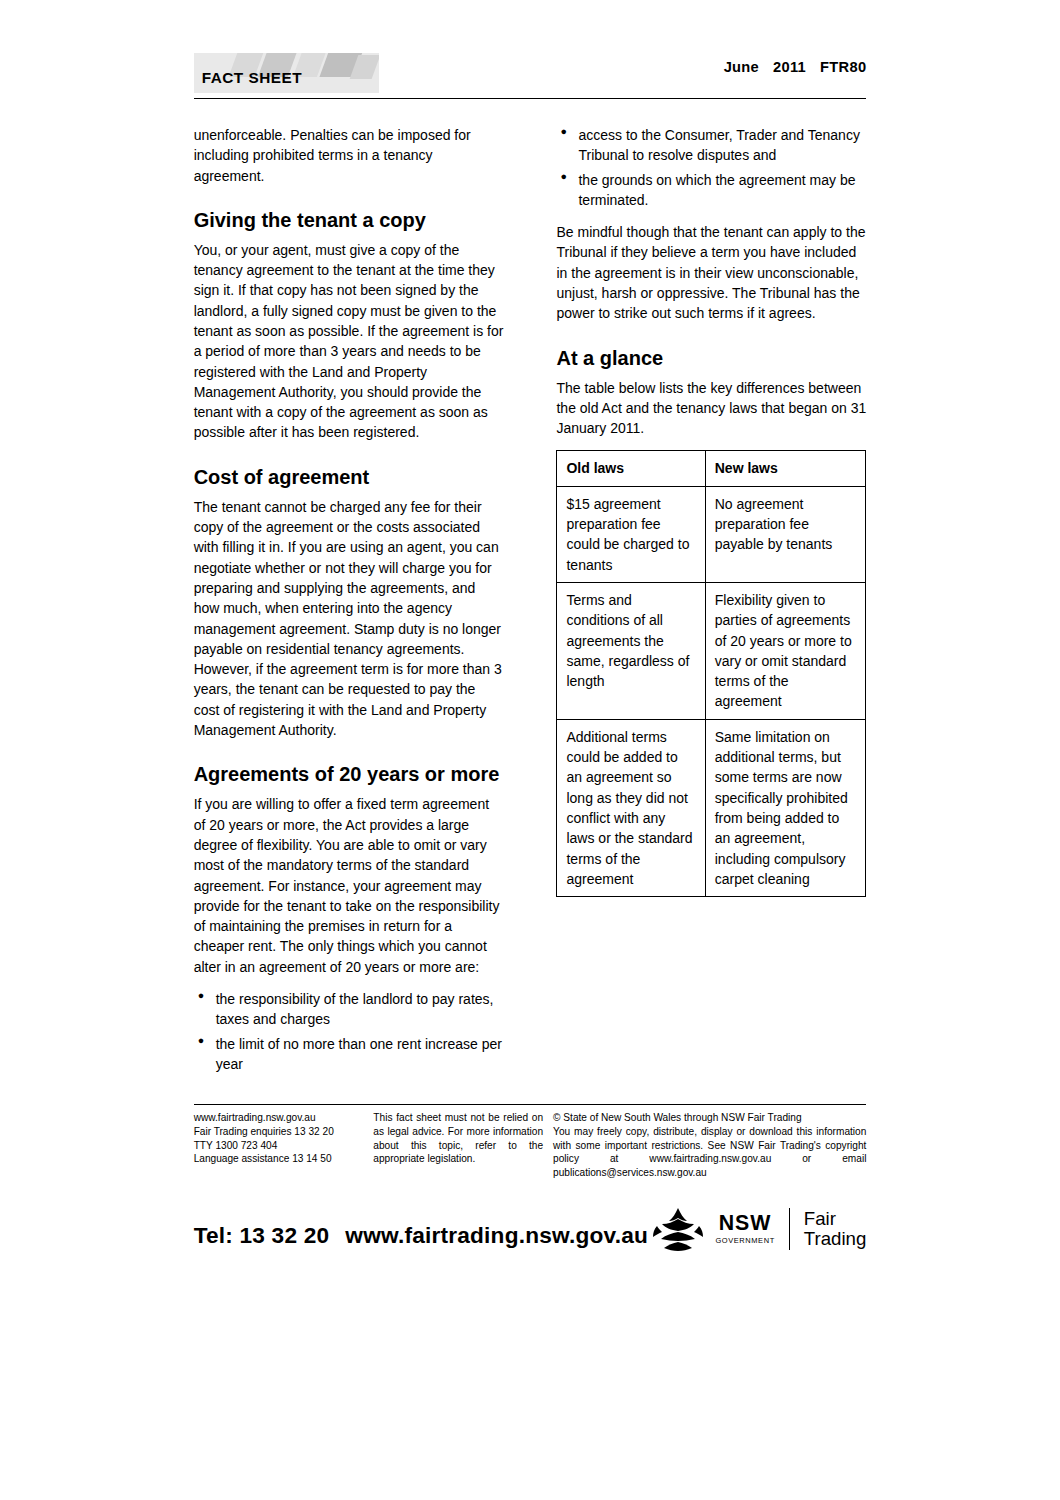FACT SHEET
June 2011 FTR80
unenforceable. Penalties can be imposed for including prohibited terms in a tenancy agreement.
Giving the tenant a copy
You, or your agent, must give a copy of the tenancy agreement to the tenant at the time they sign it. If that copy has not been signed by the landlord, a fully signed copy must be given to the tenant as soon as possible. If the agreement is for a period of more than 3 years and needs to be registered with the Land and Property Management Authority, you should provide the tenant with a copy of the agreement as soon as possible after it has been registered.
Cost of agreement
The tenant cannot be charged any fee for their copy of the agreement or the costs associated with filling it in. If you are using an agent, you can negotiate whether or not they will charge you for preparing and supplying the agreements, and how much, when entering into the agency management agreement. Stamp duty is no longer payable on residential tenancy agreements. However, if the agreement term is for more than 3 years, the tenant can be requested to pay the cost of registering it with the Land and Property Management Authority.
Agreements of 20 years or more
If you are willing to offer a fixed term agreement of 20 years or more, the Act provides a large degree of flexibility. You are able to omit or vary most of the mandatory terms of the standard agreement. For instance, your agreement may provide for the tenant to take on the responsibility of maintaining the premises in return for a cheaper rent. The only things which you cannot alter in an agreement of 20 years or more are:
the responsibility of the landlord to pay rates, taxes and charges
the limit of no more than one rent increase per year
access to the Consumer, Trader and Tenancy Tribunal to resolve disputes and
the grounds on which the agreement may be terminated.
Be mindful though that the tenant can apply to the Tribunal if they believe a term you have included in the agreement is in their view unconscionable, unjust, harsh or oppressive. The Tribunal has the power to strike out such terms if it agrees.
At a glance
The table below lists the key differences between the old Act and the tenancy laws that began on 31 January 2011.
| Old laws | New laws |
| --- | --- |
| $15 agreement preparation fee could be charged to tenants | No agreement preparation fee payable by tenants |
| Terms and conditions of all agreements the same, regardless of length | Flexibility given to parties of agreements of 20 years or more to vary or omit standard terms of the agreement |
| Additional terms could be added to an agreement so long as they did not conflict with any laws or the standard terms of the agreement | Same limitation on additional terms, but some terms are now specifically prohibited from being added to an agreement, including compulsory carpet cleaning |
www.fairtrading.nsw.gov.au
Fair Trading enquiries 13 32 20
TTY 1300 723 404
Language assistance 13 14 50
This fact sheet must not be relied on as legal advice. For more information about this topic, refer to the appropriate legislation.
© State of New South Wales through NSW Fair Trading
You may freely copy, distribute, display or download this information with some important restrictions. See NSW Fair Trading's copyright policy at www.fairtrading.nsw.gov.au or email publications@services.nsw.gov.au
Tel: 13 32 20 www.fairtrading.nsw.gov.au
NSW GOVERNMENT
Fair Trading